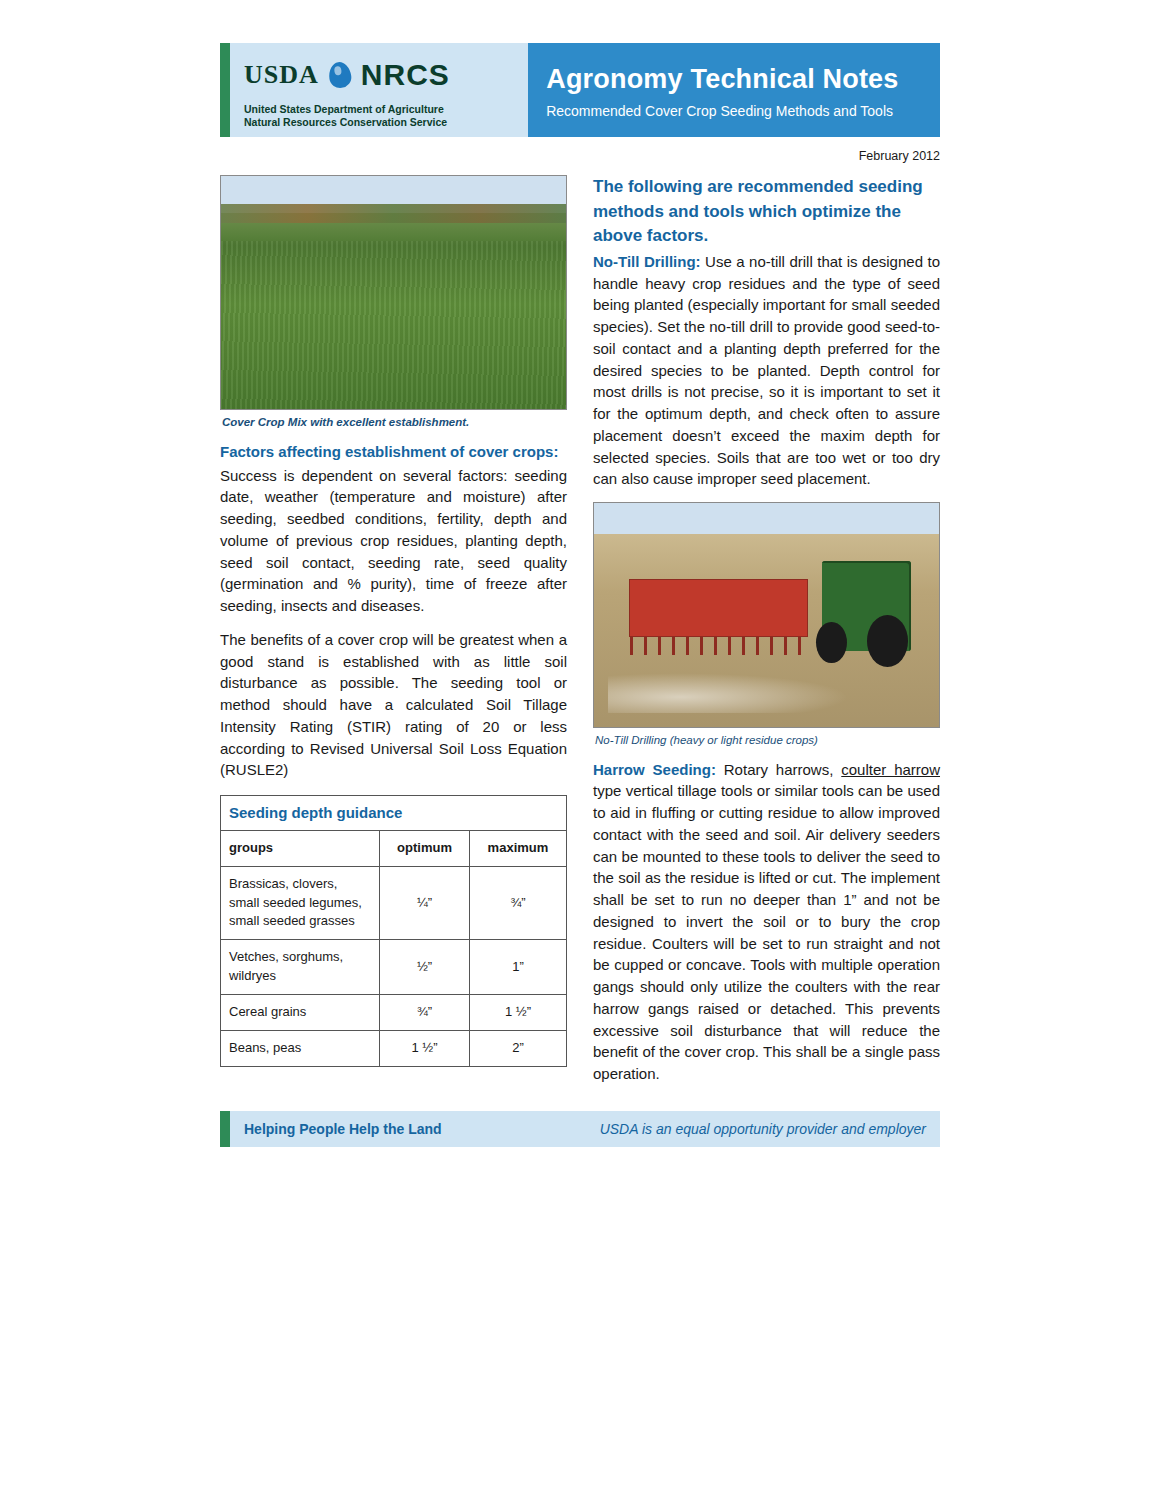USDA NRCS
United States Department of Agriculture Natural Resources Conservation Service
Agronomy Technical Notes
Recommended Cover Crop Seeding Methods and Tools
February 2012
Cover Crop Mix with excellent establishment.
Factors affecting establishment of cover crops:
Success is dependent on several factors: seeding date, weather (temperature and moisture) after seeding, seedbed conditions, fertility, depth and volume of previous crop residues, planting depth, seed soil contact, seeding rate, seed quality (germination and % purity), time of freeze after seeding, insects and diseases.
The benefits of a cover crop will be greatest when a good stand is established with as little soil disturbance as possible. The seeding tool or method should have a calculated Soil Tillage Intensity Rating (STIR) rating of 20 or less according to Revised Universal Soil Loss Equation (RUSLE2)
Seeding depth guidance
| groups | optimum | maximum |
| --- | --- | --- |
| Brassicas, clovers, small seeded legumes, small seeded grasses | ¼” | ¾” |
| Vetches, sorghums, wildryes | ½” | 1” |
| Cereal grains | ¾” | 1 ½” |
| Beans, peas | 1 ½” | 2” |
The following are recommended seeding methods and tools which optimize the above factors.
No-Till Drilling: Use a no-till drill that is designed to handle heavy crop residues and the type of seed being planted (especially important for small seeded species). Set the no-till drill to provide good seed-to-soil contact and a planting depth preferred for the desired species to be planted. Depth control for most drills is not precise, so it is important to set it for the optimum depth, and check often to assure placement doesn’t exceed the maxim depth for selected species. Soils that are too wet or too dry can also cause improper seed placement.
No-Till Drilling (heavy or light residue crops)
Harrow Seeding: Rotary harrows, coulter harrow type vertical tillage tools or similar tools can be used to aid in fluffing or cutting residue to allow improved contact with the seed and soil. Air delivery seeders can be mounted to these tools to deliver the seed to the soil as the residue is lifted or cut. The implement shall be set to run no deeper than 1” and not be designed to invert the soil or to bury the crop residue. Coulters will be set to run straight and not be cupped or concave. Tools with multiple operation gangs should only utilize the coulters with the rear harrow gangs raised or detached. This prevents excessive soil disturbance that will reduce the benefit of the cover crop. This shall be a single pass operation.
Helping People Help the Land USDA is an equal opportunity provider and employer